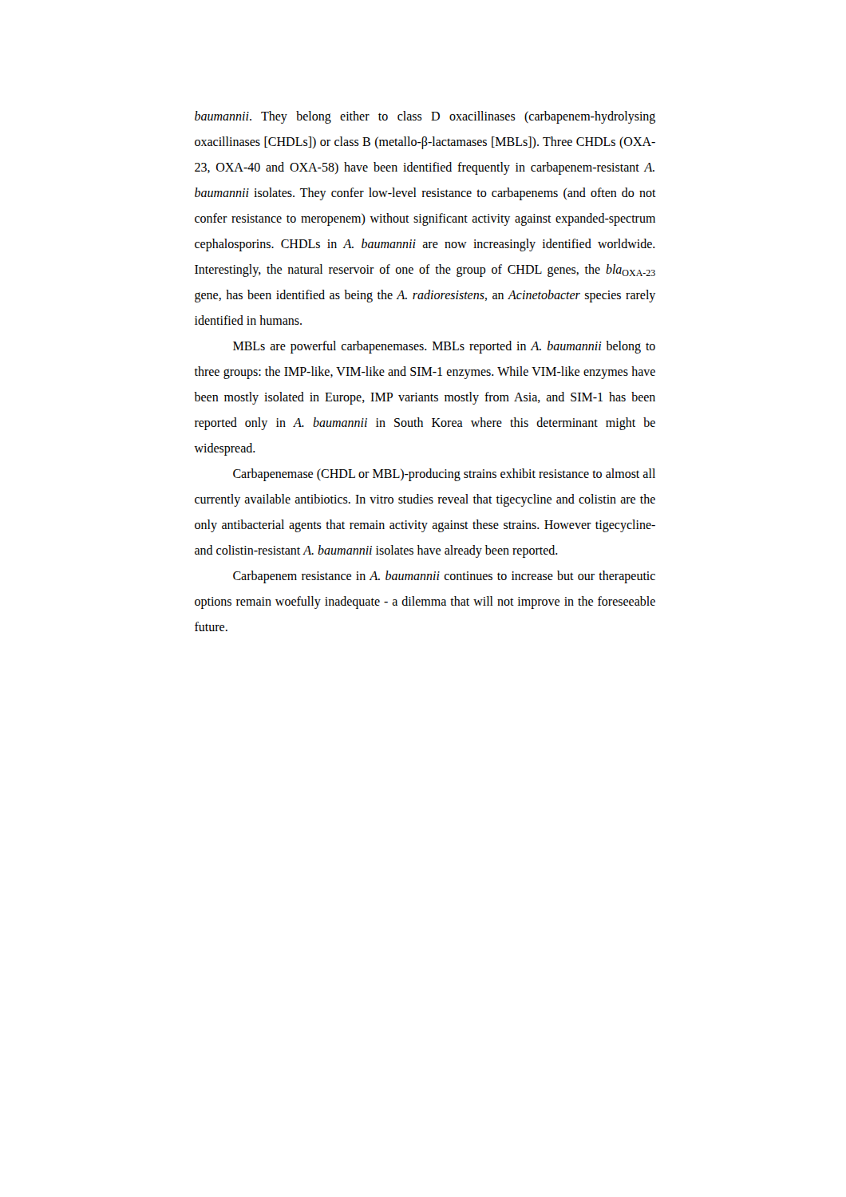baumannii. They belong either to class D oxacillinases (carbapenem-hydrolysing oxacillinases [CHDLs]) or class B (metallo-β-lactamases [MBLs]). Three CHDLs (OXA-23, OXA-40 and OXA-58) have been identified frequently in carbapenem-resistant A. baumannii isolates. They confer low-level resistance to carbapenems (and often do not confer resistance to meropenem) without significant activity against expanded-spectrum cephalosporins. CHDLs in A. baumannii are now increasingly identified worldwide. Interestingly, the natural reservoir of one of the group of CHDL genes, the blaOXA-23 gene, has been identified as being the A. radioresistens, an Acinetobacter species rarely identified in humans.
MBLs are powerful carbapenemases. MBLs reported in A. baumannii belong to three groups: the IMP-like, VIM-like and SIM-1 enzymes. While VIM-like enzymes have been mostly isolated in Europe, IMP variants mostly from Asia, and SIM-1 has been reported only in A. baumannii in South Korea where this determinant might be widespread.
Carbapenemase (CHDL or MBL)-producing strains exhibit resistance to almost all currently available antibiotics. In vitro studies reveal that tigecycline and colistin are the only antibacterial agents that remain activity against these strains. However tigecycline- and colistin-resistant A. baumannii isolates have already been reported.
Carbapenem resistance in A. baumannii continues to increase but our therapeutic options remain woefully inadequate - a dilemma that will not improve in the foreseeable future.